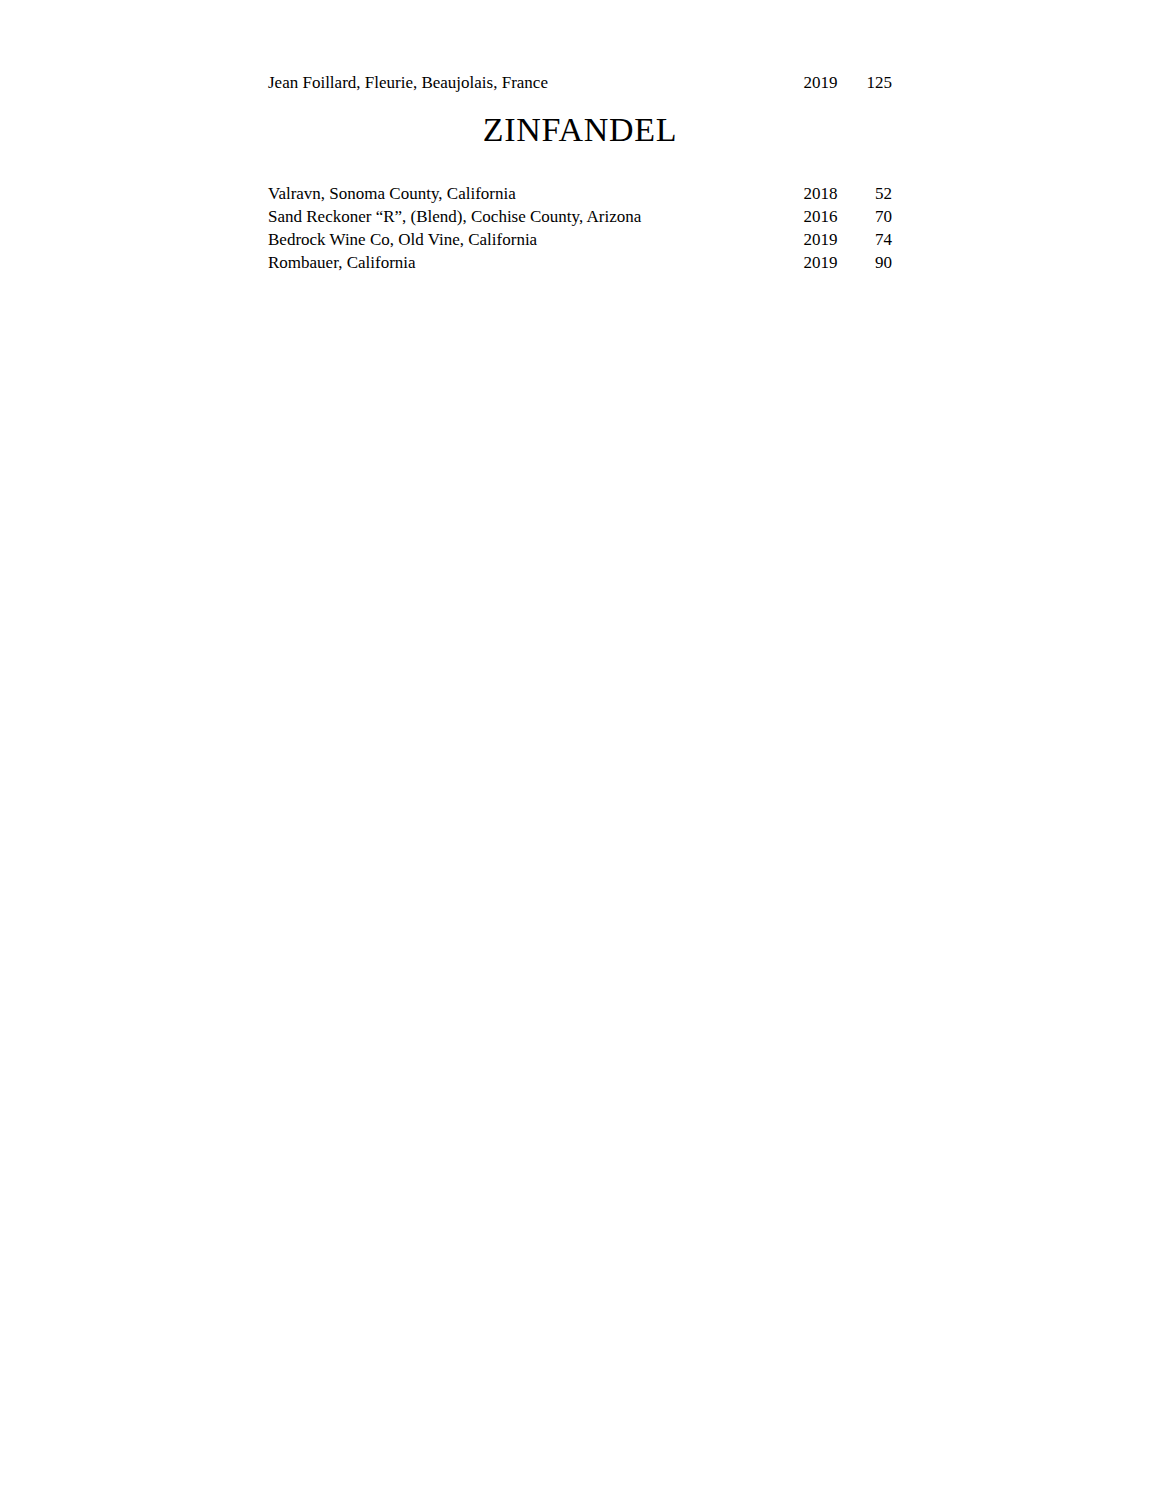| Jean Foillard, Fleurie, Beaujolais, France | 2019 | 125 |
ZINFANDEL
| Valravn, Sonoma County, California | 2018 | 52 |
| Sand Reckoner “R”, (Blend), Cochise County, Arizona | 2016 | 70 |
| Bedrock Wine Co, Old Vine, California | 2019 | 74 |
| Rombauer, California | 2019 | 90 |